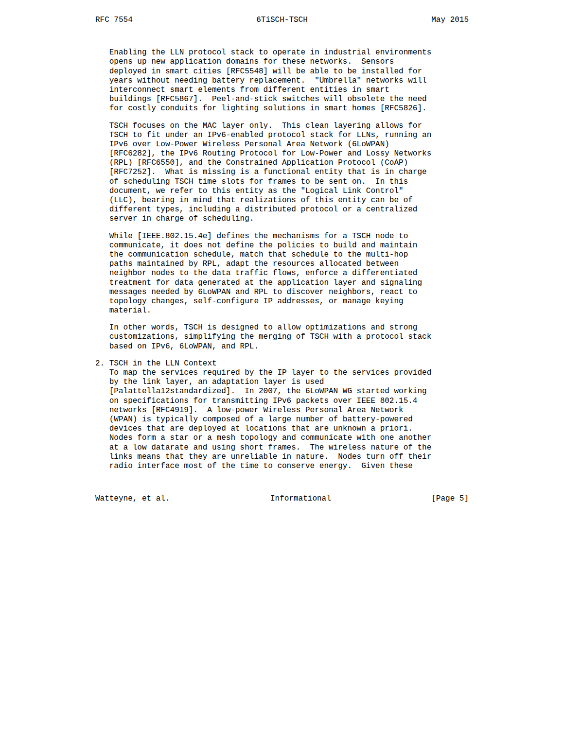RFC 7554 6TiSCH-TSCH May 2015
Enabling the LLN protocol stack to operate in industrial environments opens up new application domains for these networks. Sensors deployed in smart cities [RFC5548] will be able to be installed for years without needing battery replacement. "Umbrella" networks will interconnect smart elements from different entities in smart buildings [RFC5867]. Peel-and-stick switches will obsolete the need for costly conduits for lighting solutions in smart homes [RFC5826].
TSCH focuses on the MAC layer only. This clean layering allows for TSCH to fit under an IPv6-enabled protocol stack for LLNs, running an IPv6 over Low-Power Wireless Personal Area Network (6LoWPAN) [RFC6282], the IPv6 Routing Protocol for Low-Power and Lossy Networks (RPL) [RFC6550], and the Constrained Application Protocol (CoAP) [RFC7252]. What is missing is a functional entity that is in charge of scheduling TSCH time slots for frames to be sent on. In this document, we refer to this entity as the "Logical Link Control" (LLC), bearing in mind that realizations of this entity can be of different types, including a distributed protocol or a centralized server in charge of scheduling.
While [IEEE.802.15.4e] defines the mechanisms for a TSCH node to communicate, it does not define the policies to build and maintain the communication schedule, match that schedule to the multi-hop paths maintained by RPL, adapt the resources allocated between neighbor nodes to the data traffic flows, enforce a differentiated treatment for data generated at the application layer and signaling messages needed by 6LoWPAN and RPL to discover neighbors, react to topology changes, self-configure IP addresses, or manage keying material.
In other words, TSCH is designed to allow optimizations and strong customizations, simplifying the merging of TSCH with a protocol stack based on IPv6, 6LoWPAN, and RPL.
2. TSCH in the LLN Context
To map the services required by the IP layer to the services provided by the link layer, an adaptation layer is used [Palattella12standardized]. In 2007, the 6LoWPAN WG started working on specifications for transmitting IPv6 packets over IEEE 802.15.4 networks [RFC4919]. A low-power Wireless Personal Area Network (WPAN) is typically composed of a large number of battery-powered devices that are deployed at locations that are unknown a priori. Nodes form a star or a mesh topology and communicate with one another at a low datarate and using short frames. The wireless nature of the links means that they are unreliable in nature. Nodes turn off their radio interface most of the time to conserve energy. Given these
Watteyne, et al. Informational [Page 5]